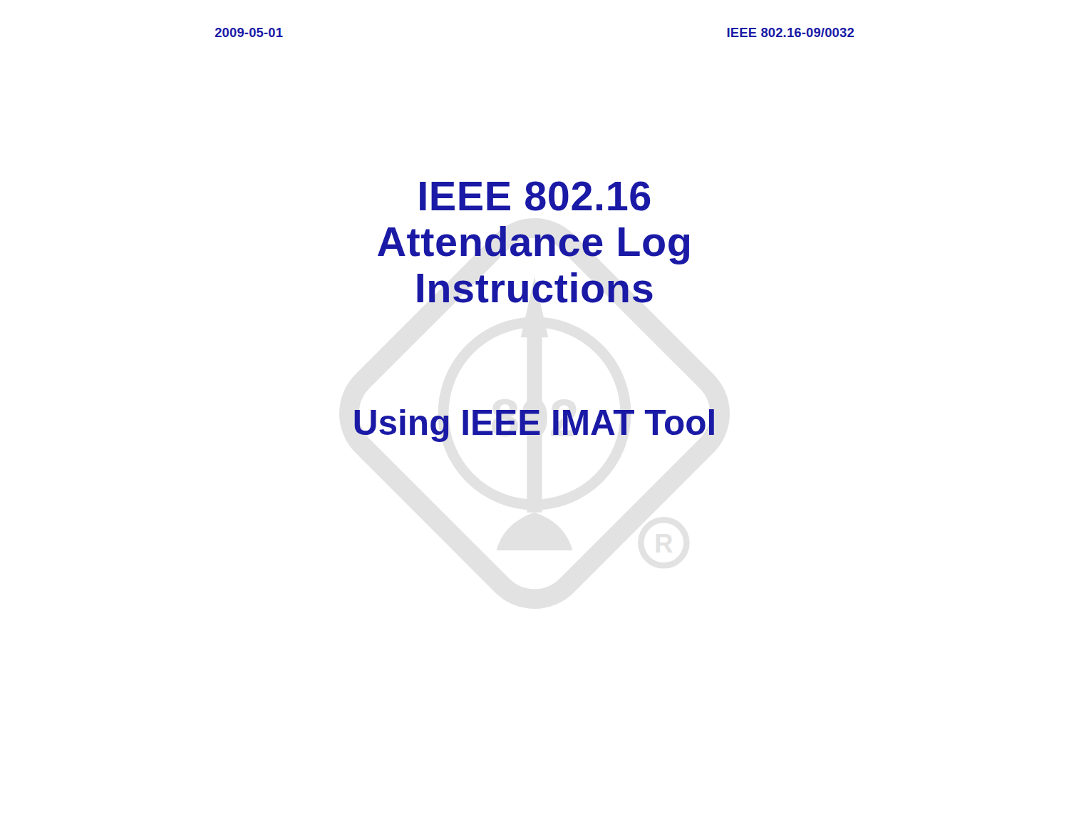2009-05-01 IEEE 802.16-09/0032
802 R
IEEE 802.16
Attendance Log
Instructions
Using IEEE IMAT Tool